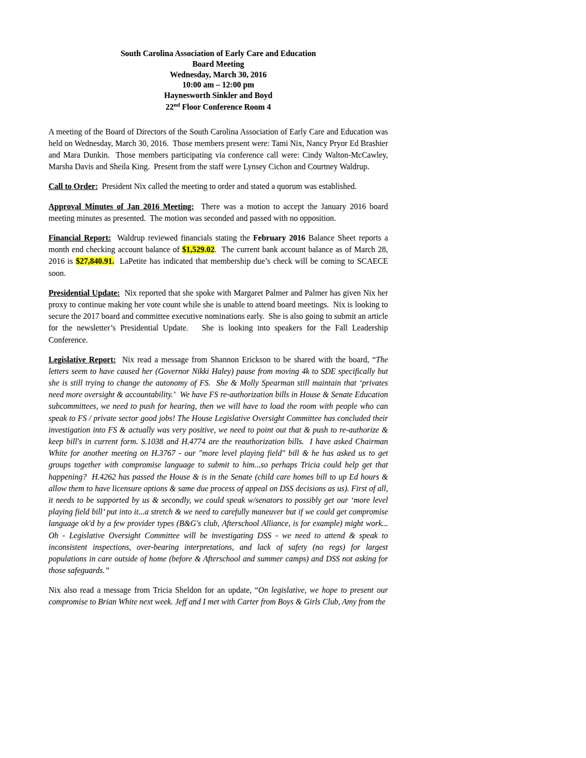South Carolina Association of Early Care and Education
Board Meeting
Wednesday, March 30, 2016
10:00 am – 12:00 pm
Haynesworth Sinkler and Boyd
22nd Floor Conference Room 4
A meeting of the Board of Directors of the South Carolina Association of Early Care and Education was held on Wednesday, March 30, 2016. Those members present were: Tami Nix, Nancy Pryor Ed Brashier and Mara Dunkin. Those members participating via conference call were: Cindy Walton-McCawley, Marsha Davis and Sheila King. Present from the staff were Lynsey Cichon and Courtney Waldrup.
Call to Order: President Nix called the meeting to order and stated a quorum was established.
Approval Minutes of Jan 2016 Meeting: There was a motion to accept the January 2016 board meeting minutes as presented. The motion was seconded and passed with no opposition.
Financial Report: Waldrup reviewed financials stating the February 2016 Balance Sheet reports a month end checking account balance of $1,529.02. The current bank account balance as of March 28, 2016 is $27,840.91. LaPetite has indicated that membership due’s check will be coming to SCAECE soon.
Presidential Update: Nix reported that she spoke with Margaret Palmer and Palmer has given Nix her proxy to continue making her vote count while she is unable to attend board meetings. Nix is looking to secure the 2017 board and committee executive nominations early. She is also going to submit an article for the newsletter’s Presidential Update. She is looking into speakers for the Fall Leadership Conference.
Legislative Report: Nix read a message from Shannon Erickson to be shared with the board, “The letters seem to have caused her (Governor Nikki Haley) pause from moving 4k to SDE specifically but she is still trying to change the autonomy of FS. She & Molly Spearman still maintain that ‘privates need more oversight & accountability.’ We have FS re-authorization bills in House & Senate Education subcommittees, we need to push for hearing, then we will have to load the room with people who can speak to FS / private sector good jobs! The House Legislative Oversight Committee has concluded their investigation into FS & actually was very positive, we need to point out that & push to re-authorize & keep bill's in current form. S.1038 and H.4774 are the reauthorization bills. I have asked Chairman White for another meeting on H.3767 - our "more level playing field" bill & he has asked us to get groups together with compromise language to submit to him...so perhaps Tricia could help get that happening? H.4262 has passed the House & is in the Senate (child care homes bill to up Ed hours & allow them to have licensure options & same due process of appeal on DSS decisions as us). First of all, it needs to be supported by us & secondly, we could speak w/senators to possibly get our ‘more level playing field bill’ put into it...a stretch & we need to carefully maneuver but if we could get compromise language ok'd by a few provider types (B&G's club, Afterschool Alliance, is for example) might work... Oh - Legislative Oversight Committee will be investigating DSS - we need to attend & speak to inconsistent inspections, over-bearing interpretations, and lack of safety (no regs) for largest populations in care outside of home (before & Afterschool and summer camps) and DSS not asking for those safeguards.”
Nix also read a message from Tricia Sheldon for an update, “On legislative, we hope to present our compromise to Brian White next week. Jeff and I met with Carter from Boys & Girls Club, Amy from the